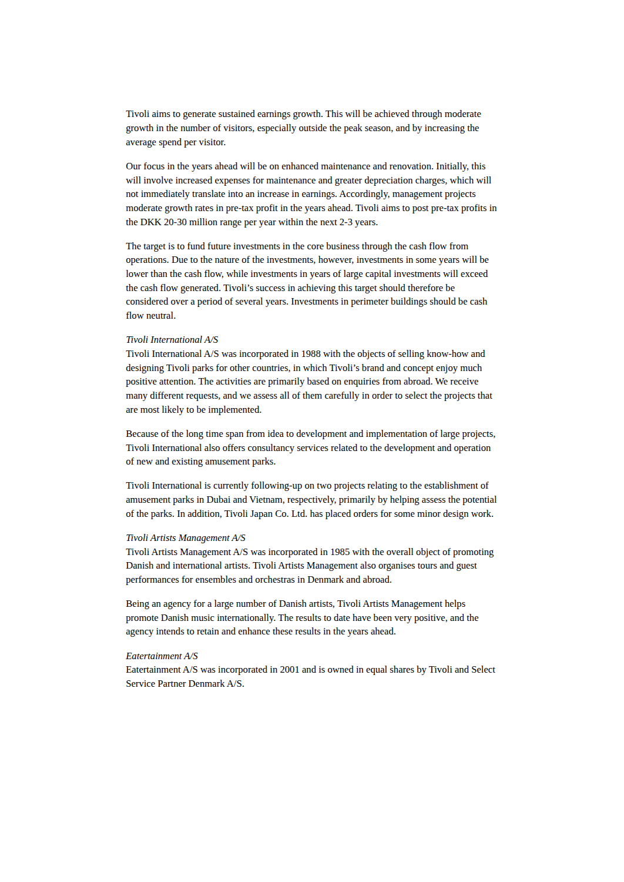Tivoli aims to generate sustained earnings growth. This will be achieved through moderate growth in the number of visitors, especially outside the peak season, and by increasing the average spend per visitor.
Our focus in the years ahead will be on enhanced maintenance and renovation. Initially, this will involve increased expenses for maintenance and greater depreciation charges, which will not immediately translate into an increase in earnings. Accordingly, management projects moderate growth rates in pre-tax profit in the years ahead. Tivoli aims to post pre-tax profits in the DKK 20-30 million range per year within the next 2-3 years.
The target is to fund future investments in the core business through the cash flow from operations. Due to the nature of the investments, however, investments in some years will be lower than the cash flow, while investments in years of large capital investments will exceed the cash flow generated. Tivoli’s success in achieving this target should therefore be considered over a period of several years. Investments in perimeter buildings should be cash flow neutral.
Tivoli International A/S
Tivoli International A/S was incorporated in 1988 with the objects of selling know-how and designing Tivoli parks for other countries, in which Tivoli’s brand and concept enjoy much positive attention. The activities are primarily based on enquiries from abroad. We receive many different requests, and we assess all of them carefully in order to select the projects that are most likely to be implemented.
Because of the long time span from idea to development and implementation of large projects, Tivoli International also offers consultancy services related to the development and operation of new and existing amusement parks.
Tivoli International is currently following-up on two projects relating to the establishment of amusement parks in Dubai and Vietnam, respectively, primarily by helping assess the potential of the parks. In addition, Tivoli Japan Co. Ltd. has placed orders for some minor design work.
Tivoli Artists Management A/S
Tivoli Artists Management A/S was incorporated in 1985 with the overall object of promoting Danish and international artists. Tivoli Artists Management also organises tours and guest performances for ensembles and orchestras in Denmark and abroad.
Being an agency for a large number of Danish artists, Tivoli Artists Management helps promote Danish music internationally. The results to date have been very positive, and the agency intends to retain and enhance these results in the years ahead.
Eatertainment A/S
Eatertainment A/S was incorporated in 2001 and is owned in equal shares by Tivoli and Select Service Partner Denmark A/S.